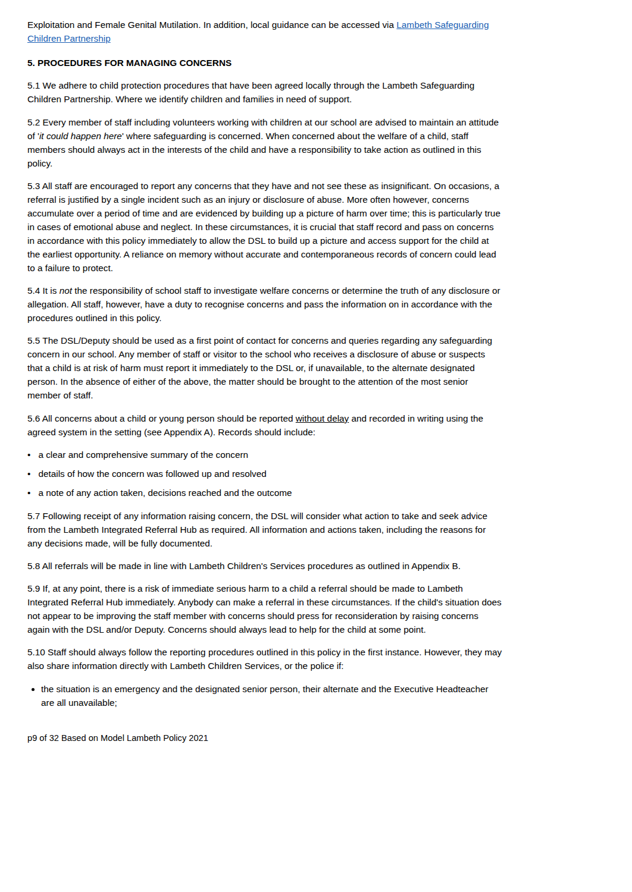Exploitation and Female Genital Mutilation. In addition, local guidance can be accessed via Lambeth Safeguarding Children Partnership
5. PROCEDURES FOR MANAGING CONCERNS
5.1 We adhere to child protection procedures that have been agreed locally through the Lambeth Safeguarding Children Partnership. Where we identify children and families in need of support.
5.2 Every member of staff including volunteers working with children at our school are advised to maintain an attitude of 'it could happen here' where safeguarding is concerned. When concerned about the welfare of a child, staff members should always act in the interests of the child and have a responsibility to take action as outlined in this policy.
5.3 All staff are encouraged to report any concerns that they have and not see these as insignificant. On occasions, a referral is justified by a single incident such as an injury or disclosure of abuse. More often however, concerns accumulate over a period of time and are evidenced by building up a picture of harm over time; this is particularly true in cases of emotional abuse and neglect. In these circumstances, it is crucial that staff record and pass on concerns in accordance with this policy immediately to allow the DSL to build up a picture and access support for the child at the earliest opportunity. A reliance on memory without accurate and contemporaneous records of concern could lead to a failure to protect.
5.4 It is not the responsibility of school staff to investigate welfare concerns or determine the truth of any disclosure or allegation. All staff, however, have a duty to recognise concerns and pass the information on in accordance with the procedures outlined in this policy.
5.5 The DSL/Deputy should be used as a first point of contact for concerns and queries regarding any safeguarding concern in our school. Any member of staff or visitor to the school who receives a disclosure of abuse or suspects that a child is at risk of harm must report it immediately to the DSL or, if unavailable, to the alternate designated person. In the absence of either of the above, the matter should be brought to the attention of the most senior member of staff.
5.6 All concerns about a child or young person should be reported without delay and recorded in writing using the agreed system in the setting (see Appendix A). Records should include:
a clear and comprehensive summary of the concern
details of how the concern was followed up and resolved
a note of any action taken, decisions reached and the outcome
5.7 Following receipt of any information raising concern, the DSL will consider what action to take and seek advice from the Lambeth Integrated Referral Hub as required. All information and actions taken, including the reasons for any decisions made, will be fully documented.
5.8 All referrals will be made in line with Lambeth Children's Services procedures as outlined in Appendix B.
5.9 If, at any point, there is a risk of immediate serious harm to a child a referral should be made to Lambeth Integrated Referral Hub immediately. Anybody can make a referral in these circumstances. If the child's situation does not appear to be improving the staff member with concerns should press for reconsideration by raising concerns again with the DSL and/or Deputy. Concerns should always lead to help for the child at some point.
5.10 Staff should always follow the reporting procedures outlined in this policy in the first instance. However, they may also share information directly with Lambeth Children Services, or the police if:
the situation is an emergency and the designated senior person, their alternate and the Executive Headteacher are all unavailable;
p9 of 32 Based on Model Lambeth Policy 2021